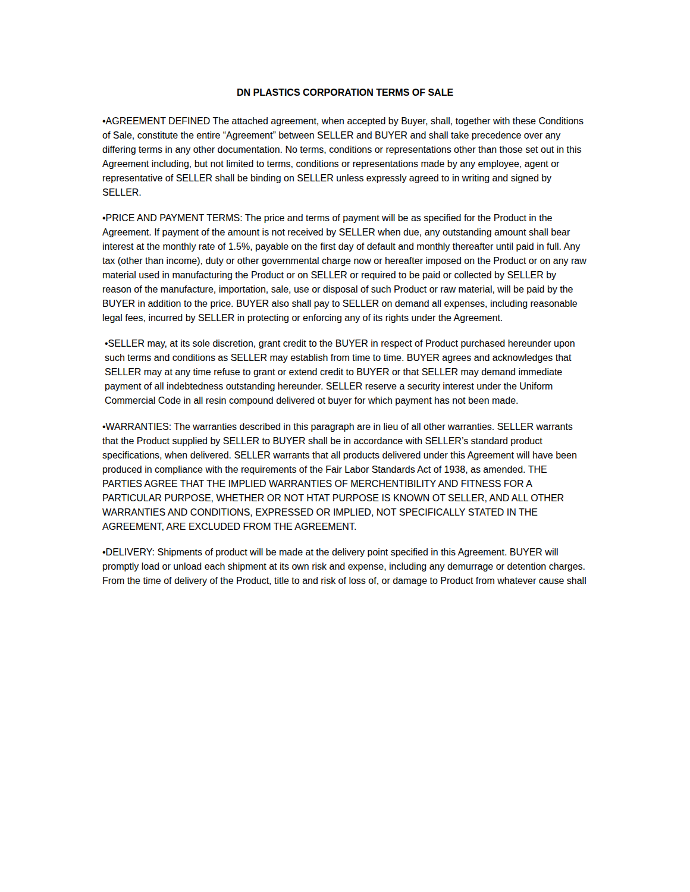DN PLASTICS CORPORATION TERMS OF SALE
•AGREEMENT DEFINED The attached agreement, when accepted by Buyer, shall, together with these Conditions of Sale, constitute the entire “Agreement” between SELLER and BUYER and shall take precedence over any differing terms in any other documentation. No terms, conditions or representations other than those set out in this Agreement including, but not limited to terms, conditions or representations made by any employee, agent or representative of SELLER shall be binding on SELLER unless expressly agreed to in writing and signed by SELLER.
•PRICE AND PAYMENT TERMS: The price and terms of payment will be as specified for the Product in the Agreement. If payment of the amount is not received by SELLER when due, any outstanding amount shall bear interest at the monthly rate of 1.5%, payable on the first day of default and monthly thereafter until paid in full. Any tax (other than income), duty or other governmental charge now or hereafter imposed on the Product or on any raw material used in manufacturing the Product or on SELLER or required to be paid or collected by SELLER by reason of the manufacture, importation, sale, use or disposal of such Product or raw material, will be paid by the BUYER in addition to the price. BUYER also shall pay to SELLER on demand all expenses, including reasonable legal fees, incurred by SELLER in protecting or enforcing any of its rights under the Agreement.
•SELLER may, at its sole discretion, grant credit to the BUYER in respect of Product purchased hereunder upon such terms and conditions as SELLER may establish from time to time. BUYER agrees and acknowledges that SELLER may at any time refuse to grant or extend credit to BUYER or that SELLER may demand immediate payment of all indebtedness outstanding hereunder. SELLER reserve a security interest under the Uniform Commercial Code in all resin compound delivered ot buyer for which payment has not been made.
•WARRANTIES: The warranties described in this paragraph are in lieu of all other warranties. SELLER warrants that the Product supplied by SELLER to BUYER shall be in accordance with SELLER’s standard product specifications, when delivered. SELLER warrants that all products delivered under this Agreement will have been produced in compliance with the requirements of the Fair Labor Standards Act of 1938, as amended. THE PARTIES AGREE THAT THE IMPLIED WARRANTIES OF MERCHENTIBILITY AND FITNESS FOR A PARTICULAR PURPOSE, WHETHER OR NOT HTAT PURPOSE IS KNOWN OT SELLER, AND ALL OTHER WARRANTIES AND CONDITIONS, EXPRESSED OR IMPLIED, NOT SPECIFICALLY STATED IN THE AGREEMENT, ARE EXCLUDED FROM THE AGREEMENT.
•DELIVERY: Shipments of product will be made at the delivery point specified in this Agreement. BUYER will promptly load or unload each shipment at its own risk and expense, including any demurrage or detention charges. From the time of delivery of the Product, title to and risk of loss of, or damage to Product from whatever cause shall